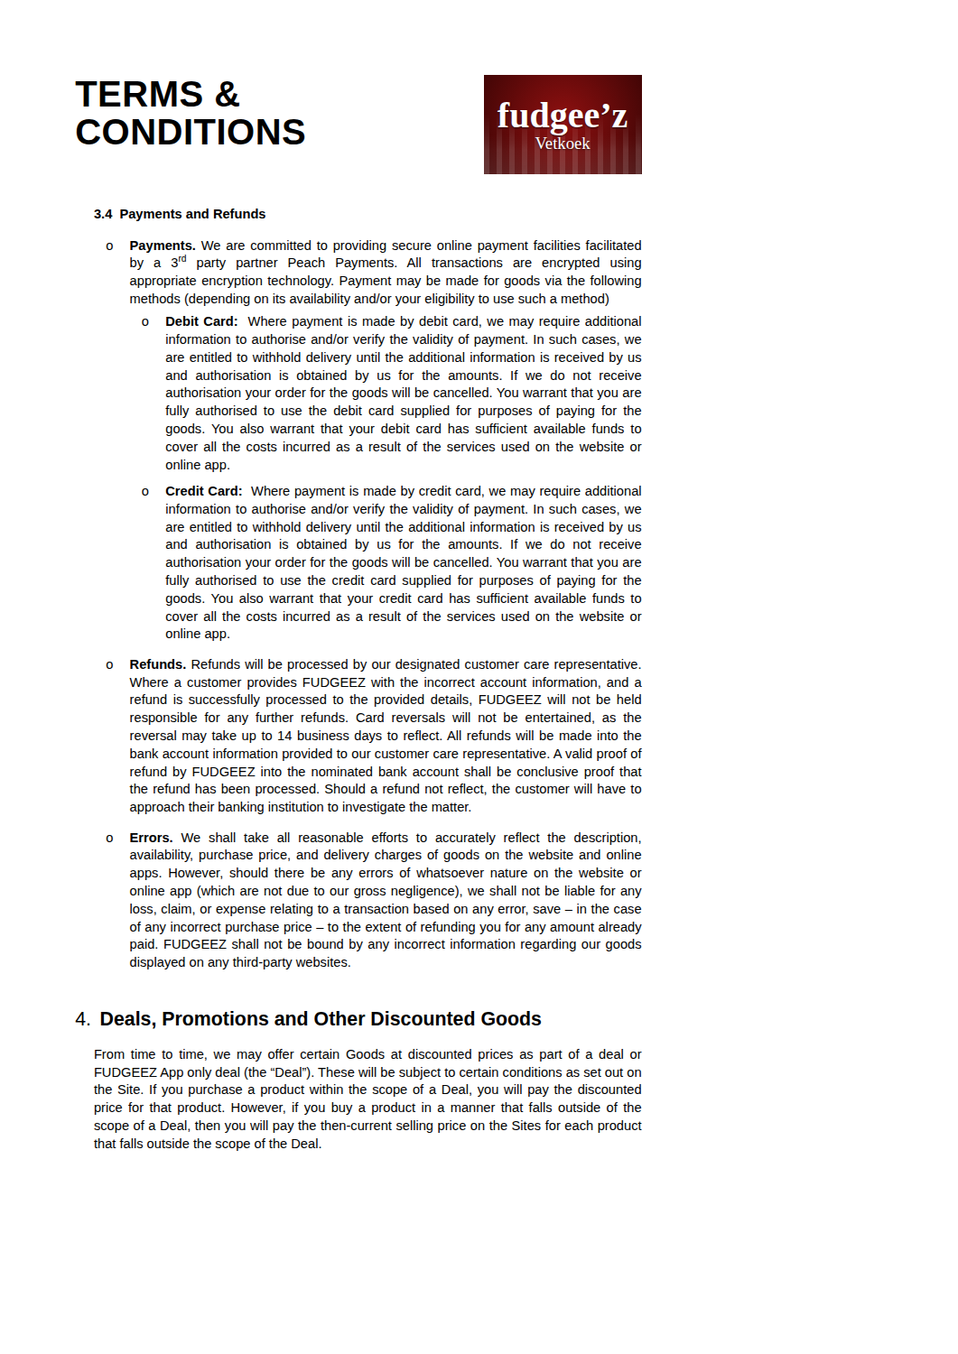TERMS & CONDITIONS
fudgee’z Vetkoek
3.4 Payments and Refunds
Payments. We are committed to providing secure online payment facilities facilitated by a 3rd party partner Peach Payments. All transactions are encrypted using appropriate encryption technology. Payment may be made for goods via the following methods (depending on its availability and/or your eligibility to use such a method)
Debit Card: Where payment is made by debit card, we may require additional information to authorise and/or verify the validity of payment. In such cases, we are entitled to withhold delivery until the additional information is received by us and authorisation is obtained by us for the amounts. If we do not receive authorisation your order for the goods will be cancelled. You warrant that you are fully authorised to use the debit card supplied for purposes of paying for the goods. You also warrant that your debit card has sufficient available funds to cover all the costs incurred as a result of the services used on the website or online app.
Credit Card: Where payment is made by credit card, we may require additional information to authorise and/or verify the validity of payment. In such cases, we are entitled to withhold delivery until the additional information is received by us and authorisation is obtained by us for the amounts. If we do not receive authorisation your order for the goods will be cancelled. You warrant that you are fully authorised to use the credit card supplied for purposes of paying for the goods. You also warrant that your credit card has sufficient available funds to cover all the costs incurred as a result of the services used on the website or online app.
Refunds. Refunds will be processed by our designated customer care representative. Where a customer provides FUDGEEZ with the incorrect account information, and a refund is successfully processed to the provided details, FUDGEEZ will not be held responsible for any further refunds. Card reversals will not be entertained, as the reversal may take up to 14 business days to reflect. All refunds will be made into the bank account information provided to our customer care representative. A valid proof of refund by FUDGEEZ into the nominated bank account shall be conclusive proof that the refund has been processed. Should a refund not reflect, the customer will have to approach their banking institution to investigate the matter.
Errors. We shall take all reasonable efforts to accurately reflect the description, availability, purchase price, and delivery charges of goods on the website and online apps. However, should there be any errors of whatsoever nature on the website or online app (which are not due to our gross negligence), we shall not be liable for any loss, claim, or expense relating to a transaction based on any error, save – in the case of any incorrect purchase price – to the extent of refunding you for any amount already paid. FUDGEEZ shall not be bound by any incorrect information regarding our goods displayed on any third-party websites.
4. Deals, Promotions and Other Discounted Goods
From time to time, we may offer certain Goods at discounted prices as part of a deal or FUDGEEZ App only deal (the “Deal”). These will be subject to certain conditions as set out on the Site. If you purchase a product within the scope of a Deal, you will pay the discounted price for that product. However, if you buy a product in a manner that falls outside of the scope of a Deal, then you will pay the then-current selling price on the Sites for each product that falls outside the scope of the Deal.